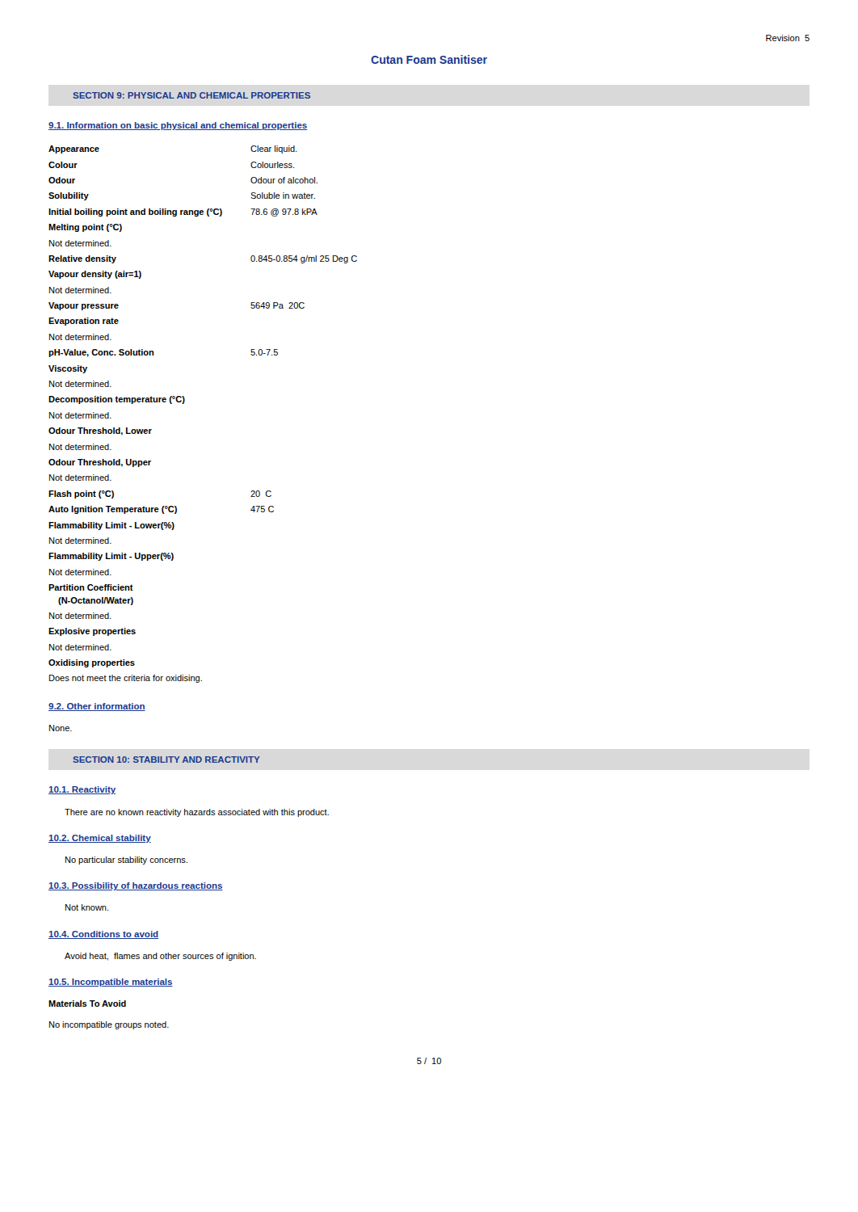Revision 5
Cutan Foam Sanitiser
SECTION 9: PHYSICAL AND CHEMICAL PROPERTIES
9.1. Information on basic physical and chemical properties
| Appearance | Clear liquid. |
| Colour | Colourless. |
| Odour | Odour of alcohol. |
| Solubility | Soluble in water. |
| Initial boiling point and boiling range (°C) | 78.6 @ 97.8 kPA |
| Melting point (°C) | |
| Not determined. |
| Relative density | 0.845-0.854 g/ml 25 Deg C |
| Vapour density (air=1) | |
| Not determined. |
| Vapour pressure | 5649 Pa 20C |
| Evaporation rate | |
| Not determined. |
| pH-Value, Conc. Solution | 5.0-7.5 |
| Viscosity | |
| Not determined. |
| Decomposition temperature (°C) | |
| Not determined. |
| Odour Threshold, Lower | |
| Not determined. |
| Odour Threshold, Upper | |
| Not determined. |
| Flash point (°C) | 20 C |
| Auto Ignition Temperature (°C) | 475 C |
| Flammability Limit - Lower(%) | |
| Not determined. |
| Flammability Limit - Upper(%) | |
| Not determined. |
| Partition Coefficient (N-Octanol/Water) | |
| Not determined. |
| Explosive properties | |
| Not determined. |
| Oxidising properties | |
| Does not meet the criteria for oxidising. |
9.2. Other information
None.
SECTION 10: STABILITY AND REACTIVITY
10.1. Reactivity
There are no known reactivity hazards associated with this product.
10.2. Chemical stability
No particular stability concerns.
10.3. Possibility of hazardous reactions
Not known.
10.4. Conditions to avoid
Avoid heat, flames and other sources of ignition.
10.5. Incompatible materials
Materials To Avoid
No incompatible groups noted.
5 / 10